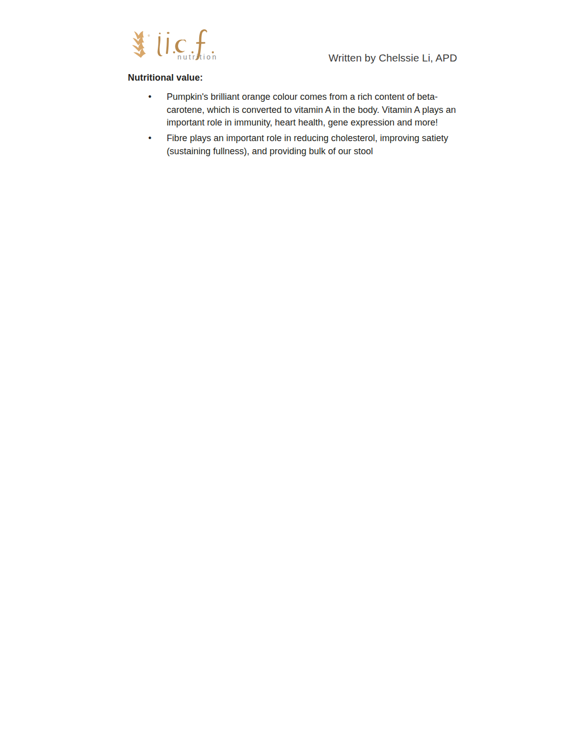nutrition ®
Written by Chelssie Li, APD
Nutritional value:
Pumpkin's brilliant orange colour comes from a rich content of beta-carotene, which is converted to vitamin A in the body. Vitamin A plays an important role in immunity, heart health, gene expression and more!
Fibre plays an important role in reducing cholesterol, improving satiety (sustaining fullness), and providing bulk of our stool